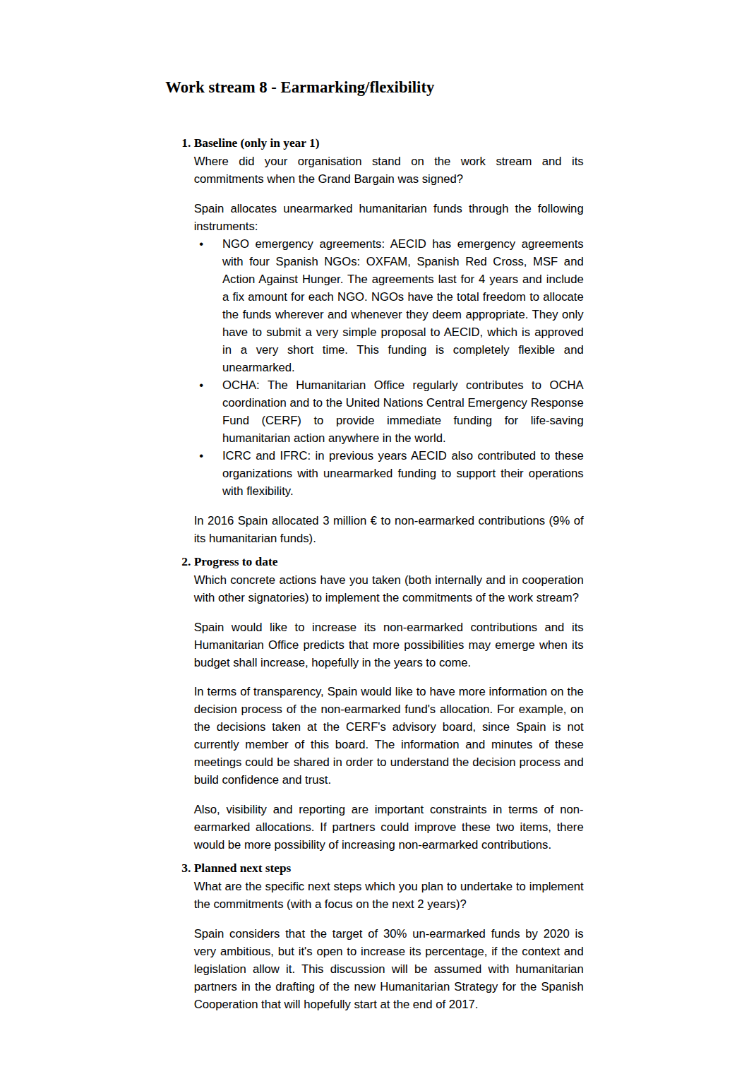Work stream 8 - Earmarking/flexibility
Baseline (only in year 1)
Where did your organisation stand on the work stream and its commitments when the Grand Bargain was signed?
Spain allocates unearmarked humanitarian funds through the following instruments:
NGO emergency agreements: AECID has emergency agreements with four Spanish NGOs: OXFAM, Spanish Red Cross, MSF and Action Against Hunger. The agreements last for 4 years and include a fix amount for each NGO. NGOs have the total freedom to allocate the funds wherever and whenever they deem appropriate. They only have to submit a very simple proposal to AECID, which is approved in a very short time. This funding is completely flexible and unearmarked.
OCHA: The Humanitarian Office regularly contributes to OCHA coordination and to the United Nations Central Emergency Response Fund (CERF) to provide immediate funding for life-saving humanitarian action anywhere in the world.
ICRC and IFRC: in previous years AECID also contributed to these organizations with unearmarked funding to support their operations with flexibility.
In 2016 Spain allocated 3 million € to non-earmarked contributions (9% of its humanitarian funds).
Progress to date
Which concrete actions have you taken (both internally and in cooperation with other signatories) to implement the commitments of the work stream?
Spain would like to increase its non-earmarked contributions and its Humanitarian Office predicts that more possibilities may emerge when its budget shall increase, hopefully in the years to come.
In terms of transparency, Spain would like to have more information on the decision process of the non-earmarked fund's allocation. For example, on the decisions taken at the CERF's advisory board, since Spain is not currently member of this board. The information and minutes of these meetings could be shared in order to understand the decision process and build confidence and trust.
Also, visibility and reporting are important constraints in terms of non-earmarked allocations. If partners could improve these two items, there would be more possibility of increasing non-earmarked contributions.
Planned next steps
What are the specific next steps which you plan to undertake to implement the commitments (with a focus on the next 2 years)?
Spain considers that the target of 30% un-earmarked funds by 2020 is very ambitious, but it's open to increase its percentage, if the context and legislation allow it. This discussion will be assumed with humanitarian partners in the drafting of the new Humanitarian Strategy for the Spanish Cooperation that will hopefully start at the end of 2017.